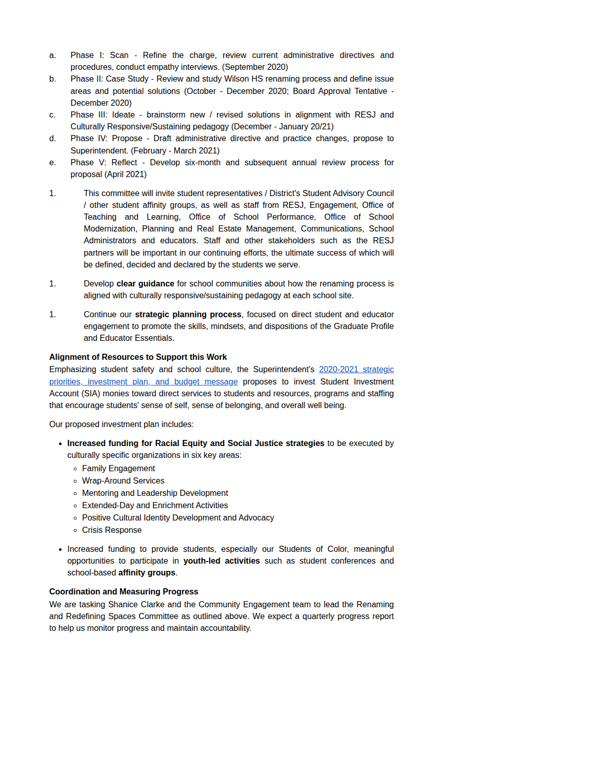a. Phase I: Scan - Refine the charge, review current administrative directives and procedures, conduct empathy interviews. (September 2020)
b. Phase II: Case Study - Review and study Wilson HS renaming process and define issue areas and potential solutions (October - December 2020; Board Approval Tentative - December 2020)
c. Phase III: Ideate - brainstorm new / revised solutions in alignment with RESJ and Culturally Responsive/Sustaining pedagogy (December - January 20/21)
d. Phase IV: Propose - Draft administrative directive and practice changes, propose to Superintendent. (February - March 2021)
e. Phase V: Reflect - Develop six-month and subsequent annual review process for proposal (April 2021)
1. This committee will invite student representatives / District's Student Advisory Council / other student affinity groups, as well as staff from RESJ, Engagement, Office of Teaching and Learning, Office of School Performance, Office of School Modernization, Planning and Real Estate Management, Communications, School Administrators and educators. Staff and other stakeholders such as the RESJ partners will be important in our continuing efforts, the ultimate success of which will be defined, decided and declared by the students we serve.
1. Develop clear guidance for school communities about how the renaming process is aligned with culturally responsive/sustaining pedagogy at each school site.
1. Continue our strategic planning process, focused on direct student and educator engagement to promote the skills, mindsets, and dispositions of the Graduate Profile and Educator Essentials.
Alignment of Resources to Support this Work
Emphasizing student safety and school culture, the Superintendent's 2020-2021 strategic priorities, investment plan, and budget message proposes to invest Student Investment Account (SIA) monies toward direct services to students and resources, programs and staffing that encourage students' sense of self, sense of belonging, and overall well being.
Our proposed investment plan includes:
Increased funding for Racial Equity and Social Justice strategies to be executed by culturally specific organizations in six key areas:
Family Engagement
Wrap-Around Services
Mentoring and Leadership Development
Extended-Day and Enrichment Activities
Positive Cultural Identity Development and Advocacy
Crisis Response
Increased funding to provide students, especially our Students of Color, meaningful opportunities to participate in youth-led activities such as student conferences and school-based affinity groups.
Coordination and Measuring Progress
We are tasking Shanice Clarke and the Community Engagement team to lead the Renaming and Redefining Spaces Committee as outlined above. We expect a quarterly progress report to help us monitor progress and maintain accountability.